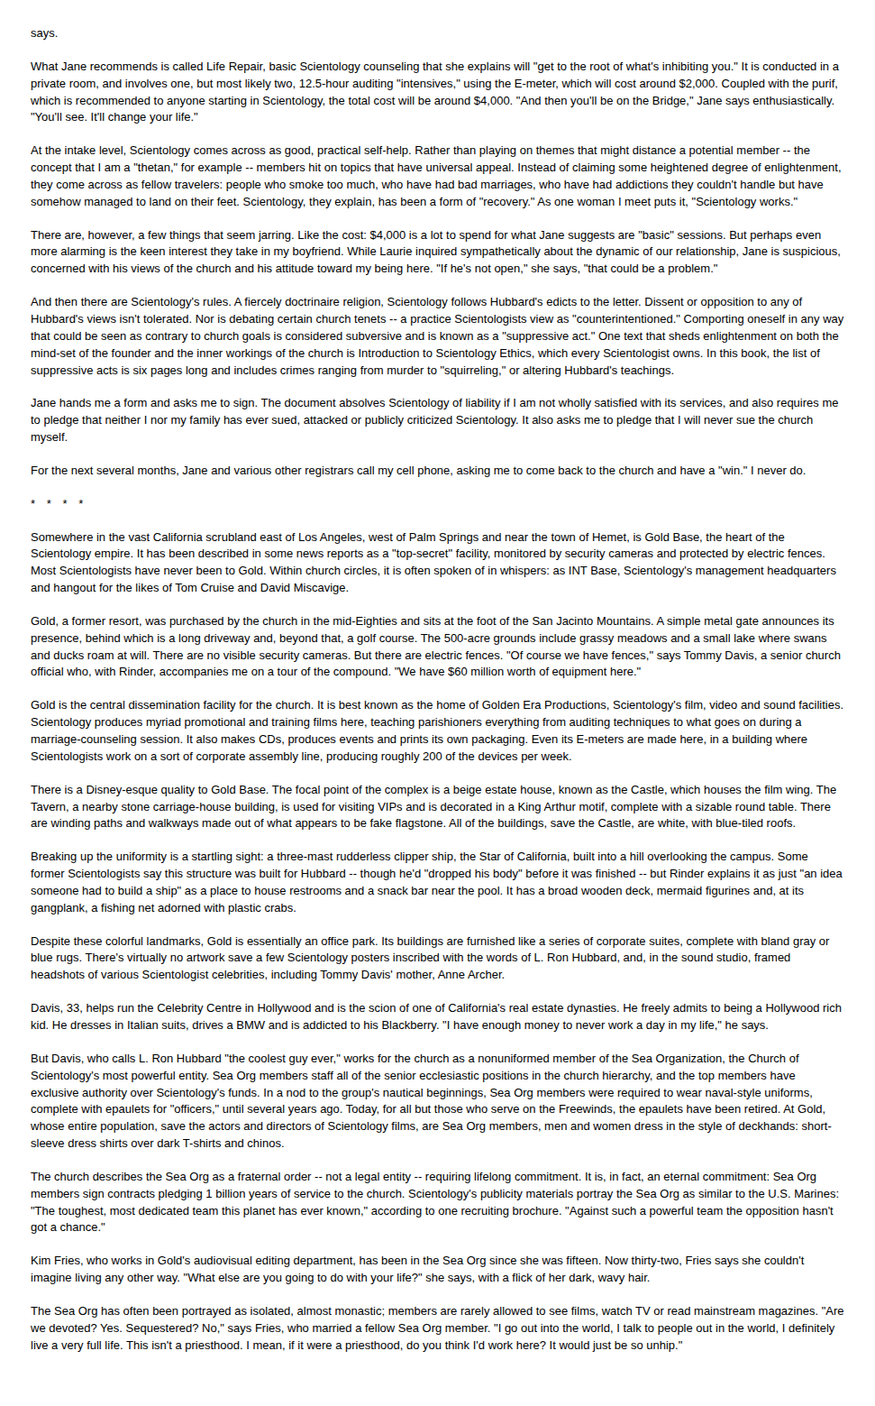says.
What Jane recommends is called Life Repair, basic Scientology counseling that she explains will "get to the root of what's inhibiting you." It is conducted in a private room, and involves one, but most likely two, 12.5-hour auditing "intensives," using the E-meter, which will cost around $2,000. Coupled with the purif, which is recommended to anyone starting in Scientology, the total cost will be around $4,000. "And then you'll be on the Bridge," Jane says enthusiastically. "You'll see. It'll change your life."
At the intake level, Scientology comes across as good, practical self-help. Rather than playing on themes that might distance a potential member -- the concept that I am a "thetan," for example -- members hit on topics that have universal appeal. Instead of claiming some heightened degree of enlightenment, they come across as fellow travelers: people who smoke too much, who have had bad marriages, who have had addictions they couldn't handle but have somehow managed to land on their feet. Scientology, they explain, has been a form of "recovery." As one woman I meet puts it, "Scientology works."
There are, however, a few things that seem jarring. Like the cost: $4,000 is a lot to spend for what Jane suggests are "basic" sessions. But perhaps even more alarming is the keen interest they take in my boyfriend. While Laurie inquired sympathetically about the dynamic of our relationship, Jane is suspicious, concerned with his views of the church and his attitude toward my being here. "If he's not open," she says, "that could be a problem."
And then there are Scientology's rules. A fiercely doctrinaire religion, Scientology follows Hubbard's edicts to the letter. Dissent or opposition to any of Hubbard's views isn't tolerated. Nor is debating certain church tenets -- a practice Scientologists view as "counterintentioned." Comporting oneself in any way that could be seen as contrary to church goals is considered subversive and is known as a "suppressive act." One text that sheds enlightenment on both the mind-set of the founder and the inner workings of the church is Introduction to Scientology Ethics, which every Scientologist owns. In this book, the list of suppressive acts is six pages long and includes crimes ranging from murder to "squirreling," or altering Hubbard's teachings.
Jane hands me a form and asks me to sign. The document absolves Scientology of liability if I am not wholly satisfied with its services, and also requires me to pledge that neither I nor my family has ever sued, attacked or publicly criticized Scientology. It also asks me to pledge that I will never sue the church myself.
For the next several months, Jane and various other registrars call my cell phone, asking me to come back to the church and have a "win." I never do.
* * * *
Somewhere in the vast California scrubland east of Los Angeles, west of Palm Springs and near the town of Hemet, is Gold Base, the heart of the Scientology empire. It has been described in some news reports as a "top-secret" facility, monitored by security cameras and protected by electric fences. Most Scientologists have never been to Gold. Within church circles, it is often spoken of in whispers: as INT Base, Scientology's management headquarters and hangout for the likes of Tom Cruise and David Miscavige.
Gold, a former resort, was purchased by the church in the mid-Eighties and sits at the foot of the San Jacinto Mountains. A simple metal gate announces its presence, behind which is a long driveway and, beyond that, a golf course. The 500-acre grounds include grassy meadows and a small lake where swans and ducks roam at will. There are no visible security cameras. But there are electric fences. "Of course we have fences," says Tommy Davis, a senior church official who, with Rinder, accompanies me on a tour of the compound. "We have $60 million worth of equipment here."
Gold is the central dissemination facility for the church. It is best known as the home of Golden Era Productions, Scientology's film, video and sound facilities. Scientology produces myriad promotional and training films here, teaching parishioners everything from auditing techniques to what goes on during a marriage-counseling session. It also makes CDs, produces events and prints its own packaging. Even its E-meters are made here, in a building where Scientologists work on a sort of corporate assembly line, producing roughly 200 of the devices per week.
There is a Disney-esque quality to Gold Base. The focal point of the complex is a beige estate house, known as the Castle, which houses the film wing. The Tavern, a nearby stone carriage-house building, is used for visiting VIPs and is decorated in a King Arthur motif, complete with a sizable round table. There are winding paths and walkways made out of what appears to be fake flagstone. All of the buildings, save the Castle, are white, with blue-tiled roofs.
Breaking up the uniformity is a startling sight: a three-mast rudderless clipper ship, the Star of California, built into a hill overlooking the campus. Some former Scientologists say this structure was built for Hubbard -- though he'd "dropped his body" before it was finished -- but Rinder explains it as just "an idea someone had to build a ship" as a place to house restrooms and a snack bar near the pool. It has a broad wooden deck, mermaid figurines and, at its gangplank, a fishing net adorned with plastic crabs.
Despite these colorful landmarks, Gold is essentially an office park. Its buildings are furnished like a series of corporate suites, complete with bland gray or blue rugs. There's virtually no artwork save a few Scientology posters inscribed with the words of L. Ron Hubbard, and, in the sound studio, framed headshots of various Scientologist celebrities, including Tommy Davis' mother, Anne Archer.
Davis, 33, helps run the Celebrity Centre in Hollywood and is the scion of one of California's real estate dynasties. He freely admits to being a Hollywood rich kid. He dresses in Italian suits, drives a BMW and is addicted to his Blackberry. "I have enough money to never work a day in my life," he says.
But Davis, who calls L. Ron Hubbard "the coolest guy ever," works for the church as a nonuniformed member of the Sea Organization, the Church of Scientology's most powerful entity. Sea Org members staff all of the senior ecclesiastic positions in the church hierarchy, and the top members have exclusive authority over Scientology's funds. In a nod to the group's nautical beginnings, Sea Org members were required to wear naval-style uniforms, complete with epaulets for "officers," until several years ago. Today, for all but those who serve on the Freewinds, the epaulets have been retired. At Gold, whose entire population, save the actors and directors of Scientology films, are Sea Org members, men and women dress in the style of deckhands: short-sleeve dress shirts over dark T-shirts and chinos.
The church describes the Sea Org as a fraternal order -- not a legal entity -- requiring lifelong commitment. It is, in fact, an eternal commitment: Sea Org members sign contracts pledging 1 billion years of service to the church. Scientology's publicity materials portray the Sea Org as similar to the U.S. Marines: "The toughest, most dedicated team this planet has ever known," according to one recruiting brochure. "Against such a powerful team the opposition hasn't got a chance."
Kim Fries, who works in Gold's audiovisual editing department, has been in the Sea Org since she was fifteen. Now thirty-two, Fries says she couldn't imagine living any other way. "What else are you going to do with your life?" she says, with a flick of her dark, wavy hair.
The Sea Org has often been portrayed as isolated, almost monastic; members are rarely allowed to see films, watch TV or read mainstream magazines. "Are we devoted? Yes. Sequestered? No," says Fries, who married a fellow Sea Org member. "I go out into the world, I talk to people out in the world, I definitely live a very full life. This isn't a priesthood. I mean, if it were a priesthood, do you think I'd work here? It would just be so unhip."